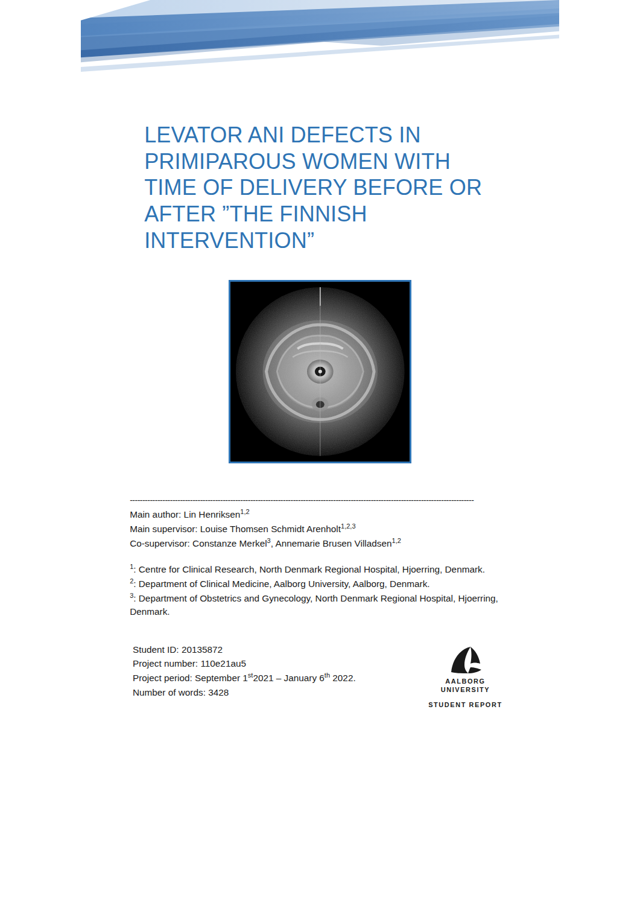Levator ani defects in primiparous women with time of delivery before or after ”the Finnish intervention”
-----------------------------------------------------------------------------------------------------------------------------------------
Main author: Lin Henriksen1,2
Main supervisor: Louise Thomsen Schmidt Arenholt1,2,3
Co-supervisor: Constanze Merkel3, Annemarie Brusen Villadsen1,2
1: Centre for Clinical Research, North Denmark Regional Hospital, Hjoerring, Denmark.
2: Department of Clinical Medicine, Aalborg University, Aalborg, Denmark.
3: Department of Obstetrics and Gynecology, North Denmark Regional Hospital, Hjoerring, Denmark.
Student ID: 20135872
Project number: 110e21au5
Project period: September 1st2021 – January 6th 2022.
Number of words: 3428
AALBORG
UNIVERSITY
STUDENT REPORT